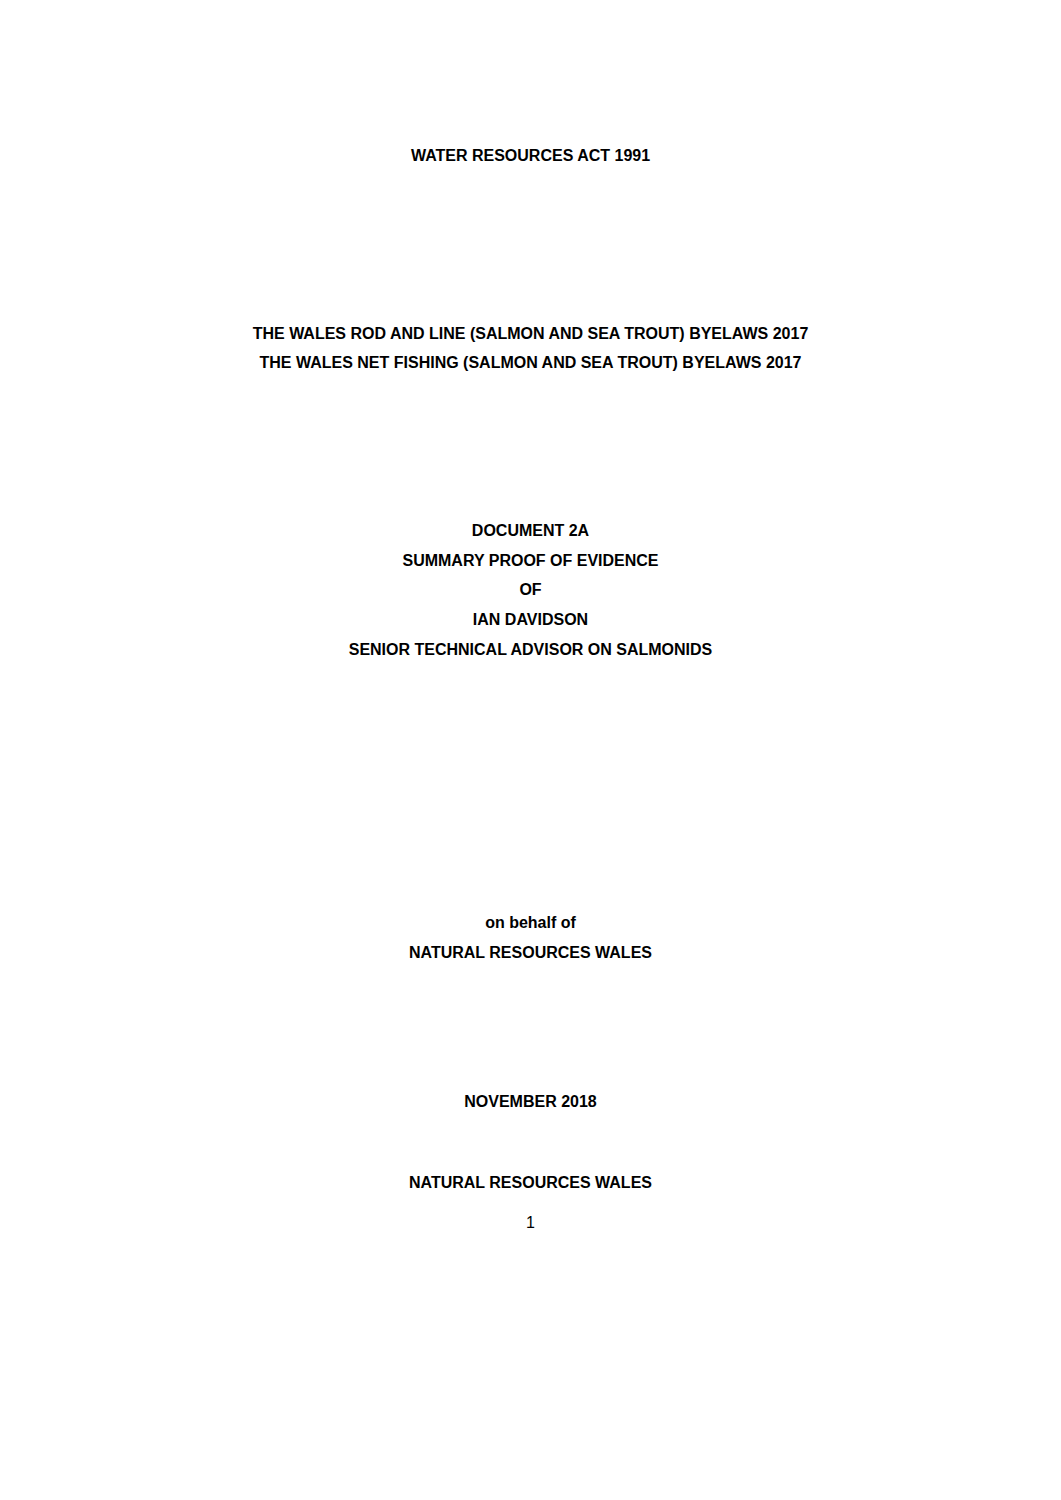WATER RESOURCES ACT 1991
THE WALES ROD AND LINE (SALMON AND SEA TROUT) BYELAWS 2017
THE WALES NET FISHING (SALMON AND SEA TROUT) BYELAWS 2017
DOCUMENT 2A
SUMMARY PROOF OF EVIDENCE
OF
IAN DAVIDSON
SENIOR TECHNICAL ADVISOR ON SALMONIDS
on behalf of
NATURAL RESOURCES WALES
NOVEMBER 2018
NATURAL RESOURCES WALES
1